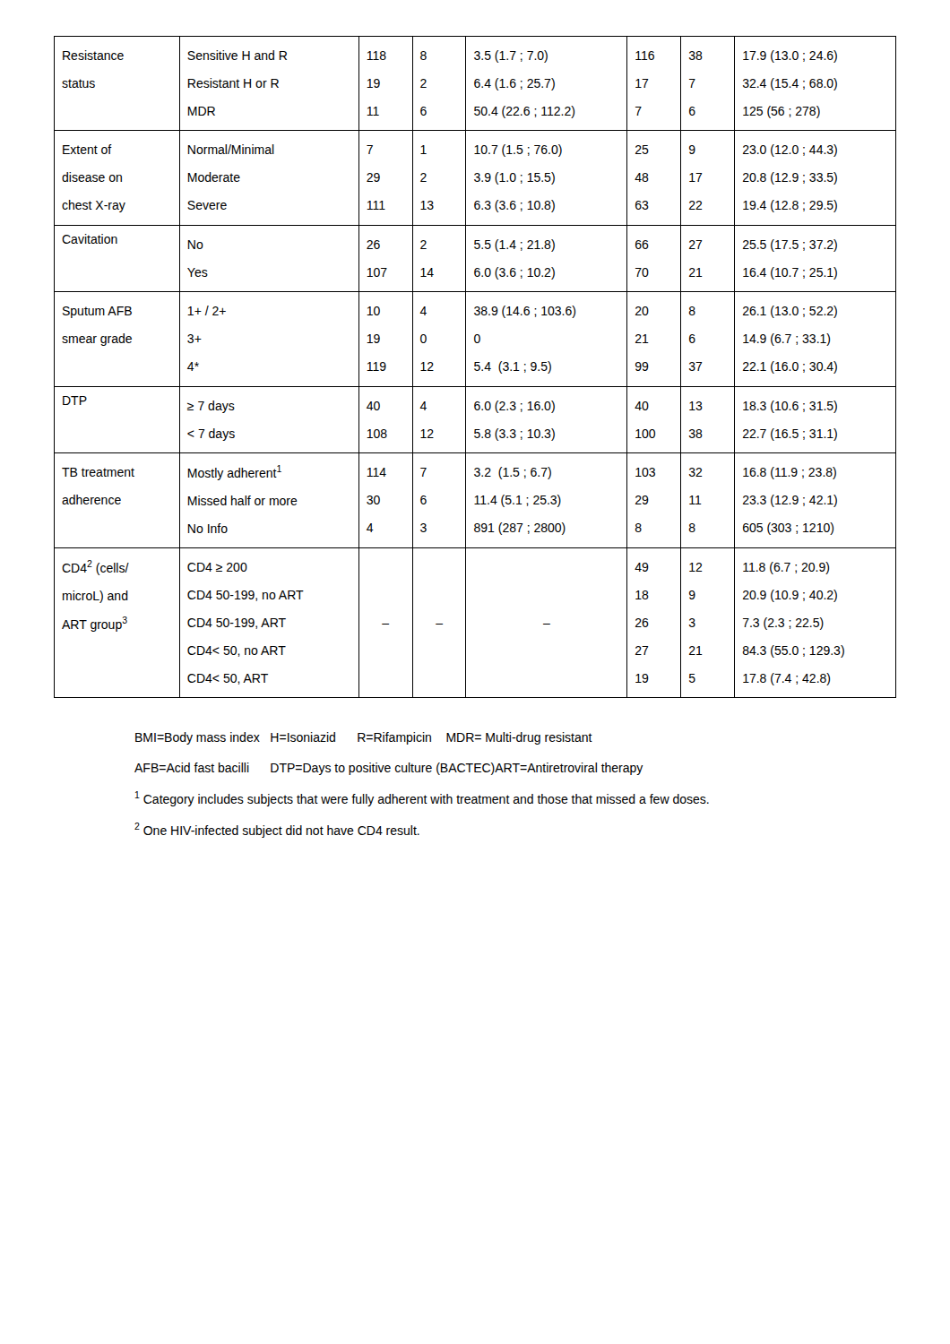| Resistance status | Sensitive H and R Resistant H or R MDR | 118 19 11 | 8 2 6 | 3.5 (1.7 ; 7.0) 6.4 (1.6 ; 25.7) 50.4 (22.6 ; 112.2) | 116 17 7 | 38 7 6 | 17.9 (13.0 ; 24.6) 32.4 (15.4 ; 68.0) 125 (56 ; 278) |
| Extent of disease on chest X-ray | Normal/Minimal Moderate Severe | 7 29 111 | 1 2 13 | 10.7 (1.5 ; 76.0) 3.9 (1.0 ; 15.5) 6.3 (3.6 ; 10.8) | 25 48 63 | 9 17 22 | 23.0 (12.0 ; 44.3) 20.8 (12.9 ; 33.5) 19.4 (12.8 ; 29.5) |
| Cavitation | No Yes | 26 107 | 2 14 | 5.5 (1.4 ; 21.8) 6.0 (3.6 ; 10.2) | 66 70 | 27 21 | 25.5 (17.5 ; 37.2) 16.4 (10.7 ; 25.1) |
| Sputum AFB smear grade | 1+ / 2+ 3+ 4* | 10 19 119 | 4 0 12 | 38.9 (14.6 ; 103.6) 0 5.4 (3.1 ; 9.5) | 20 21 99 | 8 6 37 | 26.1 (13.0 ; 52.2) 14.9 (6.7 ; 33.1) 22.1 (16.0 ; 30.4) |
| DTP | ≥ 7 days < 7 days | 40 108 | 4 12 | 6.0 (2.3 ; 16.0) 5.8 (3.3 ; 10.3) | 40 100 | 13 38 | 18.3 (10.6 ; 31.5) 22.7 (16.5 ; 31.1) |
| TB treatment adherence | Mostly adherent 1 Missed half or more No Info | 114 30 4 | 7 6 3 | 3.2 (1.5 ; 6.7) 11.4 (5.1 ; 25.3) 891 (287 ; 2800) | 103 29 8 | 32 11 8 | 16.8 (11.9 ; 23.8) 23.3 (12.9 ; 42.1) 605 (303 ; 1210) |
| CD4 2 (cells/ microL) and ART group 3 | CD4 ≥ 200 CD4 50-199, no ART CD4 50-199, ART CD4< 50, no ART CD4< 50, ART | – | – | – | 49 18 26 27 19 | 12 9 3 21 5 | 11.8 (6.7 ; 20.9) 20.9 (10.9 ; 40.2) 7.3 (2.3 ; 22.5) 84.3 (55.0 ; 129.3) 17.8 (7.4 ; 42.8) |
BMI=Body mass index H=Isoniazid R=Rifampicin MDR= Multi-drug resistant
AFB=Acid fast bacilli DTP=Days to positive culture (BACTEC)ART=Antiretroviral therapy
1 Category includes subjects that were fully adherent with treatment and those that missed a few doses.
2 One HIV-infected subject did not have CD4 result.